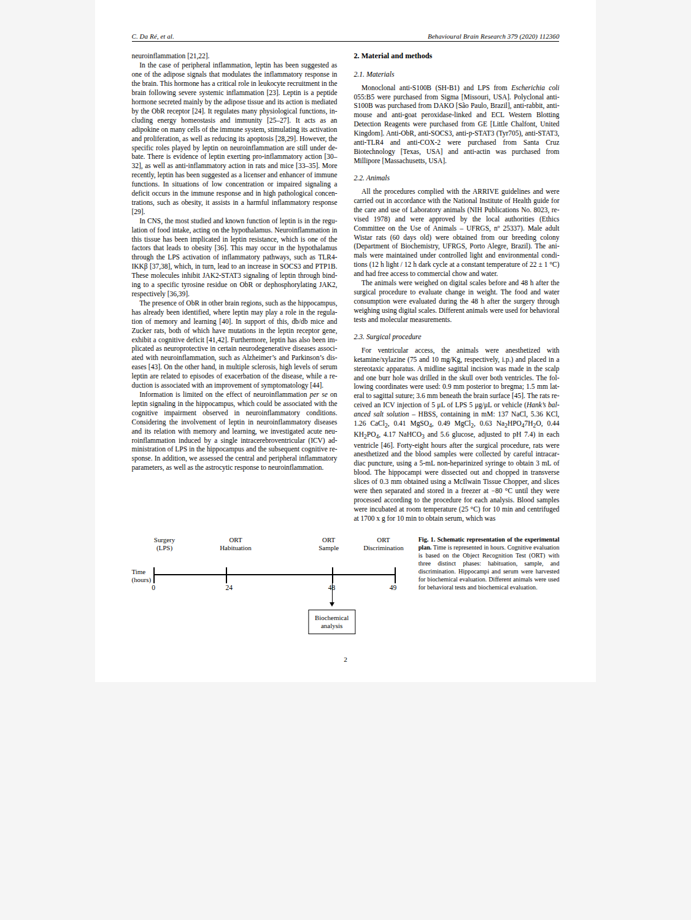C. Da Ré, et al.
Behavioural Brain Research 379 (2020) 112360
neuroinflammation [21,22].
In the case of peripheral inflammation, leptin has been suggested as one of the adipose signals that modulates the inflammatory response in the brain. This hormone has a critical role in leukocyte recruitment in the brain following severe systemic inflammation [23]. Leptin is a peptide hormone secreted mainly by the adipose tissue and its action is mediated by the ObR receptor [24]. It regulates many physiological functions, including energy homeostasis and immunity [25–27]. It acts as an adipokine on many cells of the immune system, stimulating its activation and proliferation, as well as reducing its apoptosis [28,29]. However, the specific roles played by leptin on neuroinflammation are still under debate. There is evidence of leptin exerting pro-inflammatory action [30–32], as well as anti-inflammatory action in rats and mice [33–35]. More recently, leptin has been suggested as a licenser and enhancer of immune functions. In situations of low concentration or impaired signaling a deficit occurs in the immune response and in high pathological concentrations, such as obesity, it assists in a harmful inflammatory response [29].
In CNS, the most studied and known function of leptin is in the regulation of food intake, acting on the hypothalamus. Neuroinflammation in this tissue has been implicated in leptin resistance, which is one of the factors that leads to obesity [36]. This may occur in the hypothalamus through the LPS activation of inflammatory pathways, such as TLR4-IKKβ [37,38], which, in turn, lead to an increase in SOCS3 and PTP1B. These molecules inhibit JAK2-STAT3 signaling of leptin through binding to a specific tyrosine residue on ObR or dephosphorylating JAK2, respectively [36,39].
The presence of ObR in other brain regions, such as the hippocampus, has already been identified, where leptin may play a role in the regulation of memory and learning [40]. In support of this, db/db mice and Zucker rats, both of which have mutations in the leptin receptor gene, exhibit a cognitive deficit [41,42]. Furthermore, leptin has also been implicated as neuroprotective in certain neurodegenerative diseases associated with neuroinflammation, such as Alzheimer’s and Parkinson’s diseases [43]. On the other hand, in multiple sclerosis, high levels of serum leptin are related to episodes of exacerbation of the disease, while a reduction is associated with an improvement of symptomatology [44].
Information is limited on the effect of neuroinflammation per se on leptin signaling in the hippocampus, which could be associated with the cognitive impairment observed in neuroinflammatory conditions. Considering the involvement of leptin in neuroinflammatory diseases and its relation with memory and learning, we investigated acute neuroinflammation induced by a single intracerebroventricular (ICV) administration of LPS in the hippocampus and the subsequent cognitive response. In addition, we assessed the central and peripheral inflammatory parameters, as well as the astrocytic response to neuroinflammation.
2. Material and methods
2.1. Materials
Monoclonal anti-S100B (SH-B1) and LPS from Escherichia coli 055:B5 were purchased from Sigma [Missouri, USA]. Polyclonal anti-S100B was purchased from DAKO [São Paulo, Brazil], anti-rabbit, anti-mouse and anti-goat peroxidase-linked and ECL Western Blotting Detection Reagents were purchased from GE [Little Chalfont, United Kingdom]. Anti-ObR, anti-SOCS3, anti-p-STAT3 (Tyr705), anti-STAT3, anti-TLR4 and anti-COX-2 were purchased from Santa Cruz Biotechnology [Texas, USA] and anti-actin was purchased from Millipore [Massachusetts, USA].
2.2. Animals
All the procedures complied with the ARRIVE guidelines and were carried out in accordance with the National Institute of Health guide for the care and use of Laboratory animals (NIH Publications No. 8023, revised 1978) and were approved by the local authorities (Ethics Committee on the Use of Animals – UFRGS, nº 25337). Male adult Wistar rats (60 days old) were obtained from our breeding colony (Department of Biochemistry, UFRGS, Porto Alegre, Brazil). The animals were maintained under controlled light and environmental conditions (12 h light / 12 h dark cycle at a constant temperature of 22 ± 1 °C) and had free access to commercial chow and water.
The animals were weighed on digital scales before and 48 h after the surgical procedure to evaluate change in weight. The food and water consumption were evaluated during the 48 h after the surgery through weighing using digital scales. Different animals were used for behavioral tests and molecular measurements.
2.3. Surgical procedure
For ventricular access, the animals were anesthetized with ketamine/xylazine (75 and 10 mg/Kg, respectively, i.p.) and placed in a stereotaxic apparatus. A midline sagittal incision was made in the scalp and one burr hole was drilled in the skull over both ventricles. The following coordinates were used: 0.9 mm posterior to bregma; 1.5 mm lateral to sagittal suture; 3.6 mm beneath the brain surface [45]. The rats received an ICV injection of 5 μL of LPS 5 μg/μL or vehicle (Hank’s balanced salt solution – HBSS, containing in mM: 137 NaCl, 5.36 KCl, 1.26 CaCl2, 0.41 MgSO4, 0.49 MgCl2, 0.63 Na2HPO47H2O, 0.44 KH2PO4, 4.17 NaHCO3 and 5.6 glucose, adjusted to pH 7.4) in each ventricle [46]. Forty-eight hours after the surgical procedure, rats were anesthetized and the blood samples were collected by careful intracardiac puncture, using a 5-mL non-heparinized syringe to obtain 3 mL of blood. The hippocampi were dissected out and chopped in transverse slices of 0.3 mm obtained using a McIlwain Tissue Chopper, and slices were then separated and stored in a freezer at −80 °C until they were processed according to the procedure for each analysis. Blood samples were incubated at room temperature (25 °C) for 10 min and centrifuged at 1700 x g for 10 min to obtain serum, which was
Surgery
(LPS)
ORT
Habituation
ORT
Sample
ORT
Discrimination
Time
(hours)
0
24
48
49
Biochemical
analysis
Fig. 1. Schematic representation of the experimental plan. Time is represented in hours. Cognitive evaluation is based on the Object Recognition Test (ORT) with three distinct phases: habituation, sample, and discrimination. Hippocampi and serum were harvested for biochemical evaluation. Different animals were used for behavioral tests and biochemical evaluation.
2